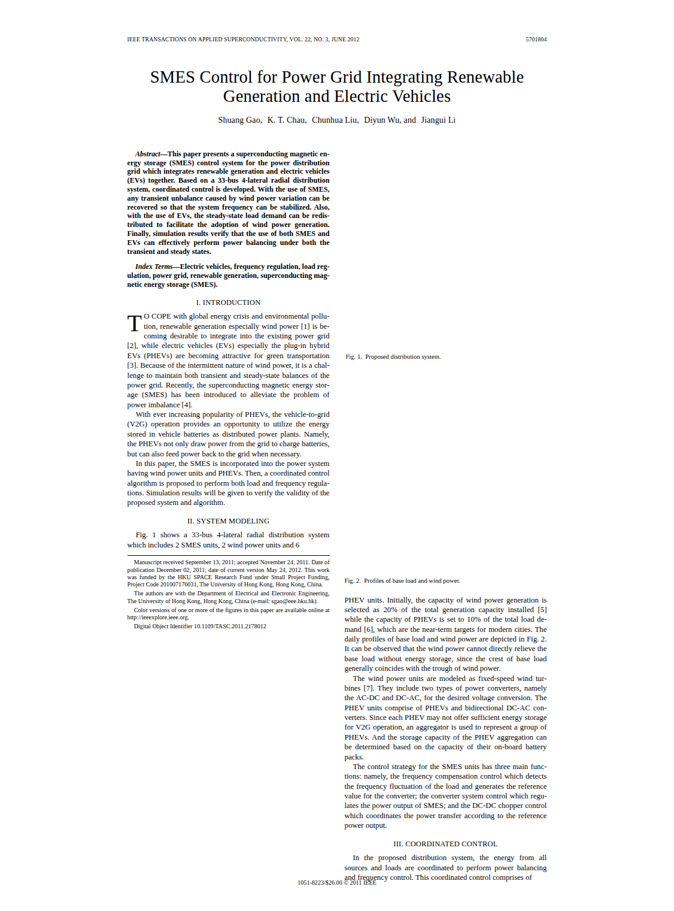IEEE TRANSACTIONS ON APPLIED SUPERCONDUCTIVITY, VOL. 22, NO. 3, JUNE 2012
5701804
SMES Control for Power Grid Integrating Renewable
Generation and Electric Vehicles
Shuang Gao, K. T. Chau, Chunhua Liu, Diyun Wu, and Jiangui Li
Abstract—This paper presents a superconducting magnetic energy storage (SMES) control system for the power distribution grid which integrates renewable generation and electric vehicles (EVs) together. Based on a 33-bus 4-lateral radial distribution system, coordinated control is developed. With the use of SMES, any transient unbalance caused by wind power variation can be recovered so that the system frequency can be stabilized. Also, with the use of EVs, the steady-state load demand can be redistributed to facilitate the adoption of wind power generation. Finally, simulation results verify that the use of both SMES and EVs can effectively perform power balancing under both the transient and steady states.
Index Terms—Electric vehicles, frequency regulation, load regulation, power grid, renewable generation, superconducting magnetic energy storage (SMES).
I. Introduction
TO COPE with global energy crisis and environmental pollution, renewable generation especially wind power [1] is becoming desirable to integrate into the existing power grid [2], while electric vehicles (EVs) especially the plug-in hybrid EVs (PHEVs) are becoming attractive for green transportation [3]. Because of the intermittent nature of wind power, it is a challenge to maintain both transient and steady-state balances of the power grid. Recently, the superconducting magnetic energy storage (SMES) has been introduced to alleviate the problem of power imbalance [4].
With ever increasing popularity of PHEVs, the vehicle-to-grid (V2G) operation provides an opportunity to utilize the energy stored in vehicle batteries as distributed power plants. Namely, the PHEVs not only draw power from the grid to charge batteries, but can also feed power back to the grid when necessary.
In this paper, the SMES is incorporated into the power system having wind power units and PHEVs. Then, a coordinated control algorithm is proposed to perform both load and frequency regulations. Simulation results will be given to verify the validity of the proposed system and algorithm.
II. System Modeling
Fig. 1 shows a 33-bus 4-lateral radial distribution system which includes 2 SMES units, 2 wind power units and 6
Manuscript received September 13, 2011; accepted November 24, 2011. Date of publication December 02, 2011; date of current version May 24, 2012. This work was funded by the HKU SPACE Research Fund under Small Project Funding, Project Code 201007176031, The University of Hong Kong, Hong Kong, China.
The authors are with the Department of Electrical and Electronic Engineering, The University of Hong Kong, Hong Kong, China (e-mail: sgao@eee.hku.hk).
Color versions of one or more of the figures in this paper are available online at http://ieeexplore.ieee.org.
Digital Object Identifier 10.1109/TASC.2011.2178012
Fig. 1. Proposed distribution system.
Fig. 2. Profiles of base load and wind power.
PHEV units. Initially, the capacity of wind power generation is selected as 20% of the total generation capacity installed [5] while the capacity of PHEVs is set to 10% of the total load demand [6], which are the near-term targets for modern cities. The daily profiles of base load and wind power are depicted in Fig. 2. It can be observed that the wind power cannot directly relieve the base load without energy storage, since the crest of base load generally coincides with the trough of wind power.
The wind power units are modeled as fixed-speed wind turbines [7]. They include two types of power converters, namely the AC-DC and DC-AC, for the desired voltage conversion. The PHEV units comprise of PHEVs and bidirectional DC-AC converters. Since each PHEV may not offer sufficient energy storage for V2G operation, an aggregator is used to represent a group of PHEVs. And the storage capacity of the PHEV aggregation can be determined based on the capacity of their on-board battery packs.
The control strategy for the SMES units has three main functions: namely, the frequency compensation control which detects the frequency fluctuation of the load and generates the reference value for the converter; the converter system control which regulates the power output of SMES; and the DC-DC chopper control which coordinates the power transfer according to the reference power output.
III. Coordinated Control
In the proposed distribution system, the energy from all sources and loads are coordinated to perform power balancing and frequency control. This coordinated control comprises of
1051-8223/$26.00 © 2011 IEEE